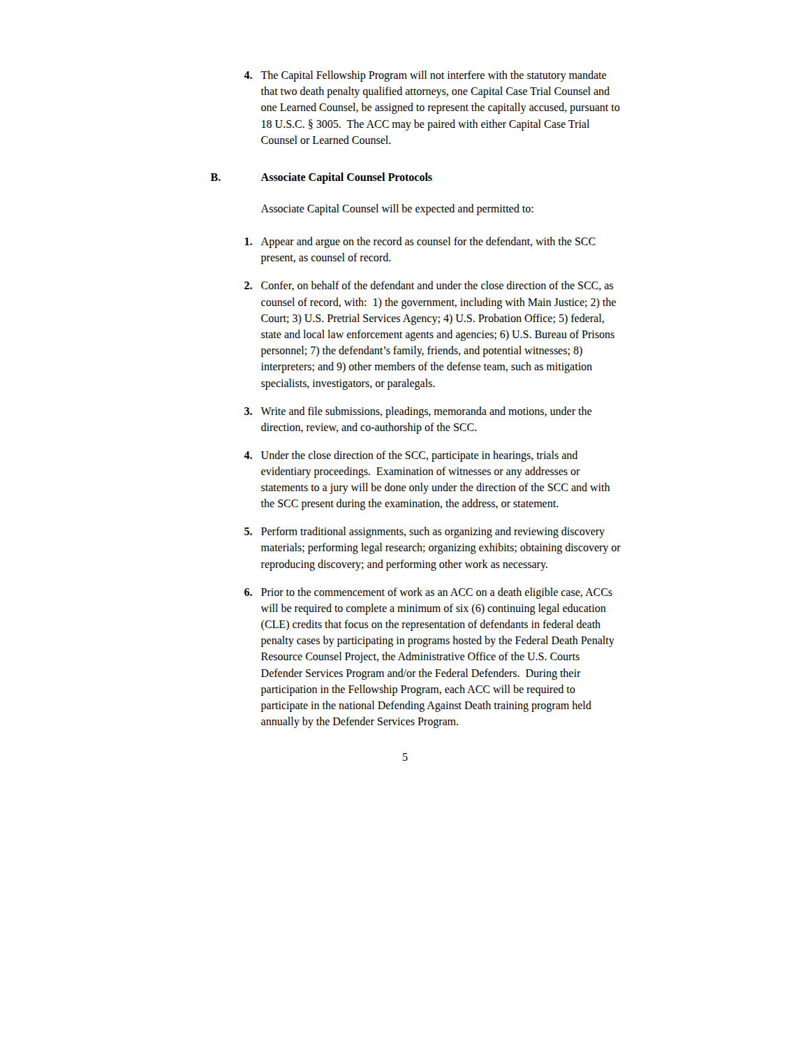4.
The Capital Fellowship Program will not interfere with the statutory mandate that two death penalty qualified attorneys, one Capital Case Trial Counsel and one Learned Counsel, be assigned to represent the capitally accused, pursuant to 18 U.S.C. § 3005. The ACC may be paired with either Capital Case Trial Counsel or Learned Counsel.
B.
Associate Capital Counsel Protocols
Associate Capital Counsel will be expected and permitted to:
1.
Appear and argue on the record as counsel for the defendant, with the SCC present, as counsel of record.
2.
Confer, on behalf of the defendant and under the close direction of the SCC, as counsel of record, with: 1) the government, including with Main Justice; 2) the Court; 3) U.S. Pretrial Services Agency; 4) U.S. Probation Office; 5) federal, state and local law enforcement agents and agencies; 6) U.S. Bureau of Prisons personnel; 7) the defendant’s family, friends, and potential witnesses; 8) interpreters; and 9) other members of the defense team, such as mitigation specialists, investigators, or paralegals.
3.
Write and file submissions, pleadings, memoranda and motions, under the direction, review, and co-authorship of the SCC.
4.
Under the close direction of the SCC, participate in hearings, trials and evidentiary proceedings. Examination of witnesses or any addresses or statements to a jury will be done only under the direction of the SCC and with the SCC present during the examination, the address, or statement.
5.
Perform traditional assignments, such as organizing and reviewing discovery materials; performing legal research; organizing exhibits; obtaining discovery or reproducing discovery; and performing other work as necessary.
6.
Prior to the commencement of work as an ACC on a death eligible case, ACCs will be required to complete a minimum of six (6) continuing legal education (CLE) credits that focus on the representation of defendants in federal death penalty cases by participating in programs hosted by the Federal Death Penalty Resource Counsel Project, the Administrative Office of the U.S. Courts Defender Services Program and/or the Federal Defenders. During their participation in the Fellowship Program, each ACC will be required to participate in the national Defending Against Death training program held annually by the Defender Services Program.
5